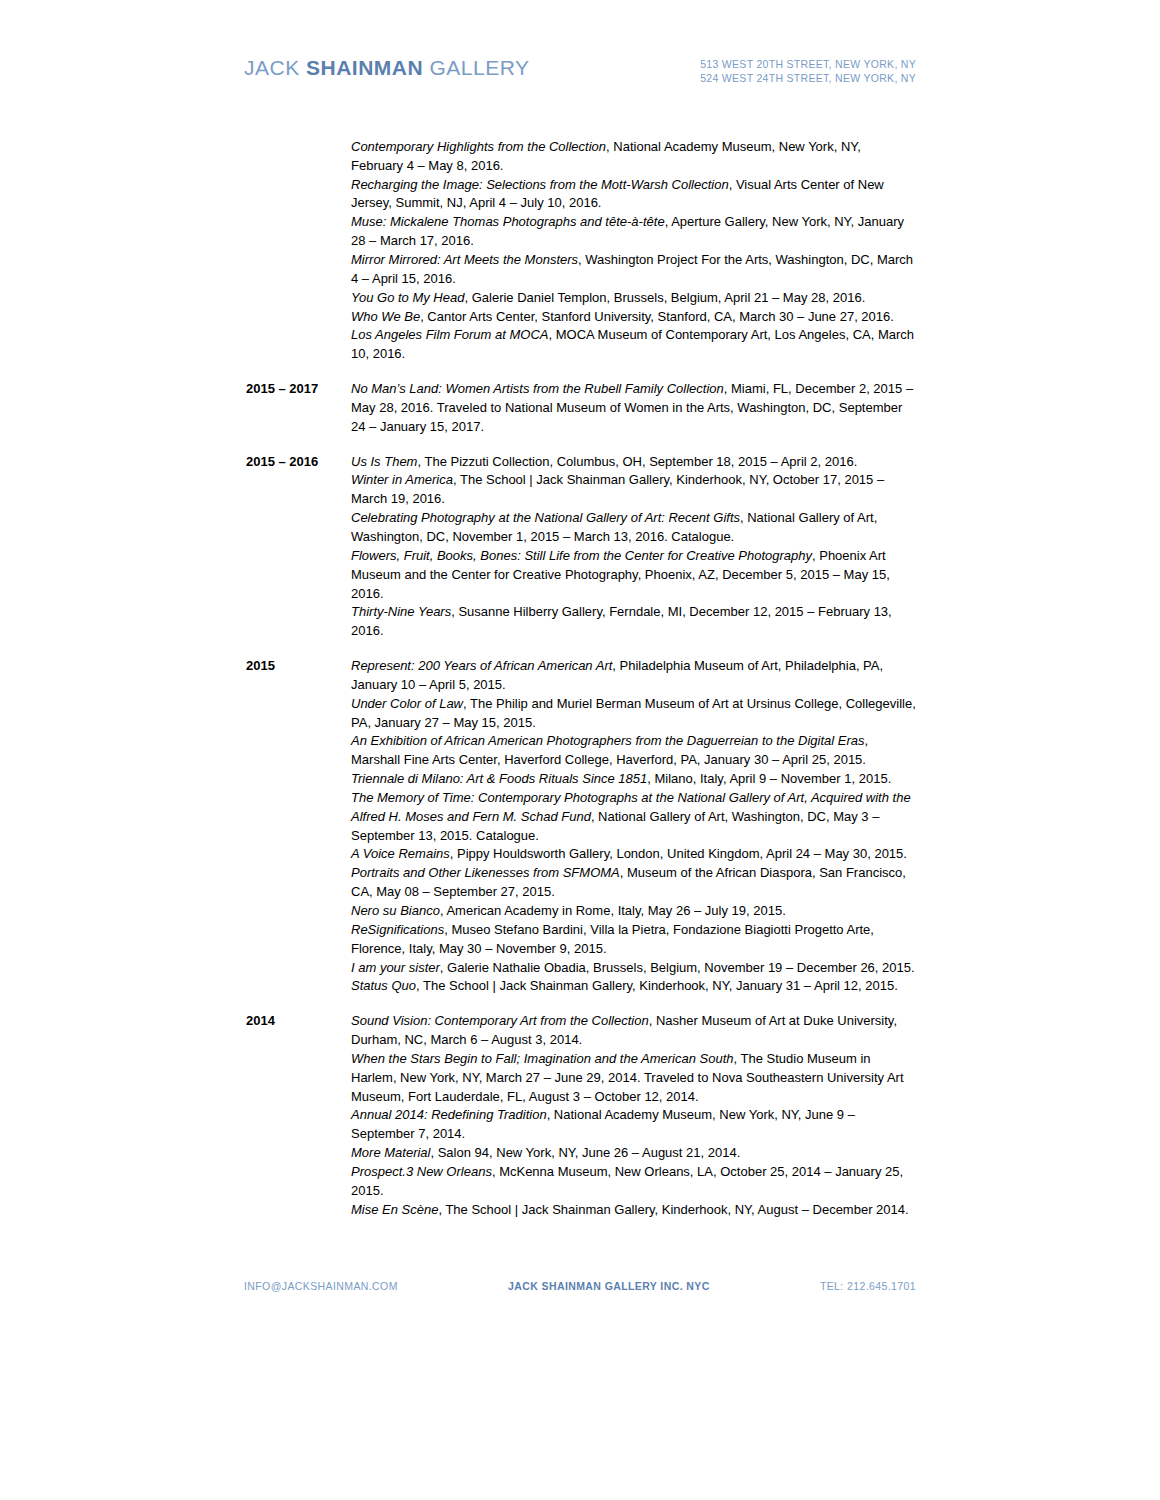JACK SHAINMAN GALLERY
513 WEST 20TH STREET, NEW YORK, NY
524 WEST 24TH STREET, NEW YORK, NY
Contemporary Highlights from the Collection, National Academy Museum, New York, NY, February 4 – May 8, 2016.
Recharging the Image: Selections from the Mott-Warsh Collection, Visual Arts Center of New Jersey, Summit, NJ, April 4 – July 10, 2016.
Muse: Mickalene Thomas Photographs and tête-à-tête, Aperture Gallery, New York, NY, January 28 – March 17, 2016.
Mirror Mirrored: Art Meets the Monsters, Washington Project For the Arts, Washington, DC, March 4 – April 15, 2016.
You Go to My Head, Galerie Daniel Templon, Brussels, Belgium, April 21 – May 28, 2016.
Who We Be, Cantor Arts Center, Stanford University, Stanford, CA, March 30 – June 27, 2016.
Los Angeles Film Forum at MOCA, MOCA Museum of Contemporary Art, Los Angeles, CA, March 10, 2016.
2015 – 2017
No Man’s Land: Women Artists from the Rubell Family Collection, Miami, FL, December 2, 2015 – May 28, 2016. Traveled to National Museum of Women in the Arts, Washington, DC, September 24 – January 15, 2017.
2015 – 2016
Us Is Them, The Pizzuti Collection, Columbus, OH, September 18, 2015 – April 2, 2016.
Winter in America, The School | Jack Shainman Gallery, Kinderhook, NY, October 17, 2015 – March 19, 2016.
Celebrating Photography at the National Gallery of Art: Recent Gifts, National Gallery of Art, Washington, DC, November 1, 2015 – March 13, 2016. Catalogue.
Flowers, Fruit, Books, Bones: Still Life from the Center for Creative Photography, Phoenix Art Museum and the Center for Creative Photography, Phoenix, AZ, December 5, 2015 – May 15, 2016.
Thirty-Nine Years, Susanne Hilberry Gallery, Ferndale, MI, December 12, 2015 – February 13, 2016.
2015
Represent: 200 Years of African American Art, Philadelphia Museum of Art, Philadelphia, PA, January 10 – April 5, 2015.
Under Color of Law, The Philip and Muriel Berman Museum of Art at Ursinus College, Collegeville, PA, January 27 – May 15, 2015.
An Exhibition of African American Photographers from the Daguerreian to the Digital Eras, Marshall Fine Arts Center, Haverford College, Haverford, PA, January 30 – April 25, 2015.
Triennale di Milano: Art & Foods Rituals Since 1851, Milano, Italy, April 9 – November 1, 2015.
The Memory of Time: Contemporary Photographs at the National Gallery of Art, Acquired with the Alfred H. Moses and Fern M. Schad Fund, National Gallery of Art, Washington, DC, May 3 – September 13, 2015. Catalogue.
A Voice Remains, Pippy Houldsworth Gallery, London, United Kingdom, April 24 – May 30, 2015.
Portraits and Other Likenesses from SFMOMA, Museum of the African Diaspora, San Francisco, CA, May 08 – September 27, 2015.
Nero su Bianco, American Academy in Rome, Italy, May 26 – July 19, 2015.
ReSignifications, Museo Stefano Bardini, Villa la Pietra, Fondazione Biagiotti Progetto Arte, Florence, Italy, May 30 – November 9, 2015.
I am your sister, Galerie Nathalie Obadia, Brussels, Belgium, November 19 – December 26, 2015.
Status Quo, The School | Jack Shainman Gallery, Kinderhook, NY, January 31 – April 12, 2015.
2014
Sound Vision: Contemporary Art from the Collection, Nasher Museum of Art at Duke University, Durham, NC, March 6 – August 3, 2014.
When the Stars Begin to Fall; Imagination and the American South, The Studio Museum in Harlem, New York, NY, March 27 – June 29, 2014. Traveled to Nova Southeastern University Art Museum, Fort Lauderdale, FL, August 3 – October 12, 2014.
Annual 2014: Redefining Tradition, National Academy Museum, New York, NY, June 9 – September 7, 2014.
More Material, Salon 94, New York, NY, June 26 – August 21, 2014.
Prospect.3 New Orleans, McKenna Museum, New Orleans, LA, October 25, 2014 – January 25, 2015.
Mise En Scène, The School | Jack Shainman Gallery, Kinderhook, NY, August – December 2014.
INFO@JACKSHAINMAN.COM
JACK SHAINMAN GALLERY INC. NYC
TEL: 212.645.1701